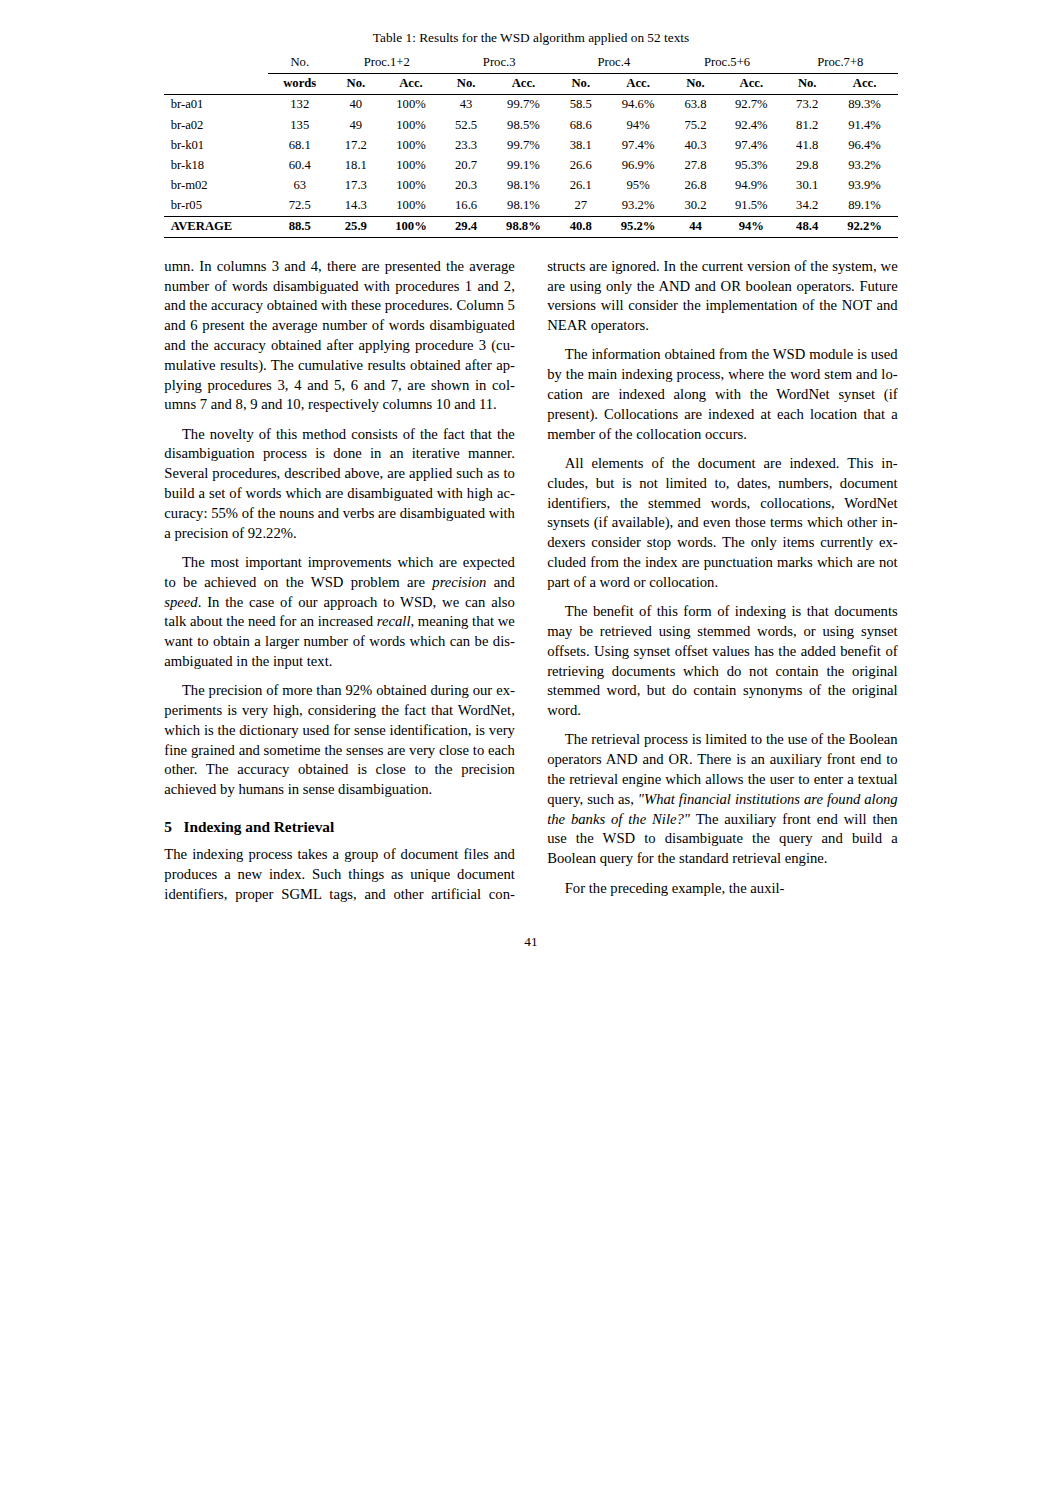Table 1: Results for the WSD algorithm applied on 52 texts
| | No. | Proc.1+2 | Proc.3 | Proc.4 | Proc.5+6 | Proc.7+8 |
| --- | --- | --- | --- | --- | --- | --- |
| words | No. | Acc. | No. | Acc. | No. | Acc. | No. | Acc. | No. | Acc. |
| br-a01 | 132 | 40 | 100% | 43 | 99.7% | 58.5 | 94.6% | 63.8 | 92.7% | 73.2 | 89.3% |
| br-a02 | 135 | 49 | 100% | 52.5 | 98.5% | 68.6 | 94% | 75.2 | 92.4% | 81.2 | 91.4% |
| br-k01 | 68.1 | 17.2 | 100% | 23.3 | 99.7% | 38.1 | 97.4% | 40.3 | 97.4% | 41.8 | 96.4% |
| br-k18 | 60.4 | 18.1 | 100% | 20.7 | 99.1% | 26.6 | 96.9% | 27.8 | 95.3% | 29.8 | 93.2% |
| br-m02 | 63 | 17.3 | 100% | 20.3 | 98.1% | 26.1 | 95% | 26.8 | 94.9% | 30.1 | 93.9% |
| br-r05 | 72.5 | 14.3 | 100% | 16.6 | 98.1% | 27 | 93.2% | 30.2 | 91.5% | 34.2 | 89.1% |
| AVERAGE | 88.5 | 25.9 | 100% | 29.4 | 98.8% | 40.8 | 95.2% | 44 | 94% | 48.4 | 92.2% |
umn. In columns 3 and 4, there are presented the average number of words disambiguated with procedures 1 and 2, and the accuracy obtained with these procedures. Column 5 and 6 present the average number of words disambiguated and the accuracy obtained after applying procedure 3 (cumulative results). The cumulative results obtained after applying procedures 3, 4 and 5, 6 and 7, are shown in columns 7 and 8, 9 and 10, respectively columns 10 and 11.
The novelty of this method consists of the fact that the disambiguation process is done in an iterative manner. Several procedures, described above, are applied such as to build a set of words which are disambiguated with high accuracy: 55% of the nouns and verbs are disambiguated with a precision of 92.22%.
The most important improvements which are expected to be achieved on the WSD problem are precision and speed. In the case of our approach to WSD, we can also talk about the need for an increased recall, meaning that we want to obtain a larger number of words which can be disambiguated in the input text.
The precision of more than 92% obtained during our experiments is very high, considering the fact that WordNet, which is the dictionary used for sense identification, is very fine grained and sometime the senses are very close to each other. The accuracy obtained is close to the precision achieved by humans in sense disambiguation.
5 Indexing and Retrieval
The indexing process takes a group of document files and produces a new index. Such things as unique document identifiers, proper SGML tags, and other artificial constructs are ignored. In the current version of the system, we are using only the AND and OR boolean operators. Future versions will consider the implementation of the NOT and NEAR operators.
The information obtained from the WSD module is used by the main indexing process, where the word stem and location are indexed along with the WordNet synset (if present). Collocations are indexed at each location that a member of the collocation occurs.
All elements of the document are indexed. This includes, but is not limited to, dates, numbers, document identifiers, the stemmed words, collocations, WordNet synsets (if available), and even those terms which other indexers consider stop words. The only items currently excluded from the index are punctuation marks which are not part of a word or collocation.
The benefit of this form of indexing is that documents may be retrieved using stemmed words, or using synset offsets. Using synset offset values has the added benefit of retrieving documents which do not contain the original stemmed word, but do contain synonyms of the original word.
The retrieval process is limited to the use of the Boolean operators AND and OR. There is an auxiliary front end to the retrieval engine which allows the user to enter a textual query, such as, "What financial institutions are found along the banks of the Nile?" The auxiliary front end will then use the WSD to disambiguate the query and build a Boolean query for the standard retrieval engine.
For the preceding example, the auxil-
41